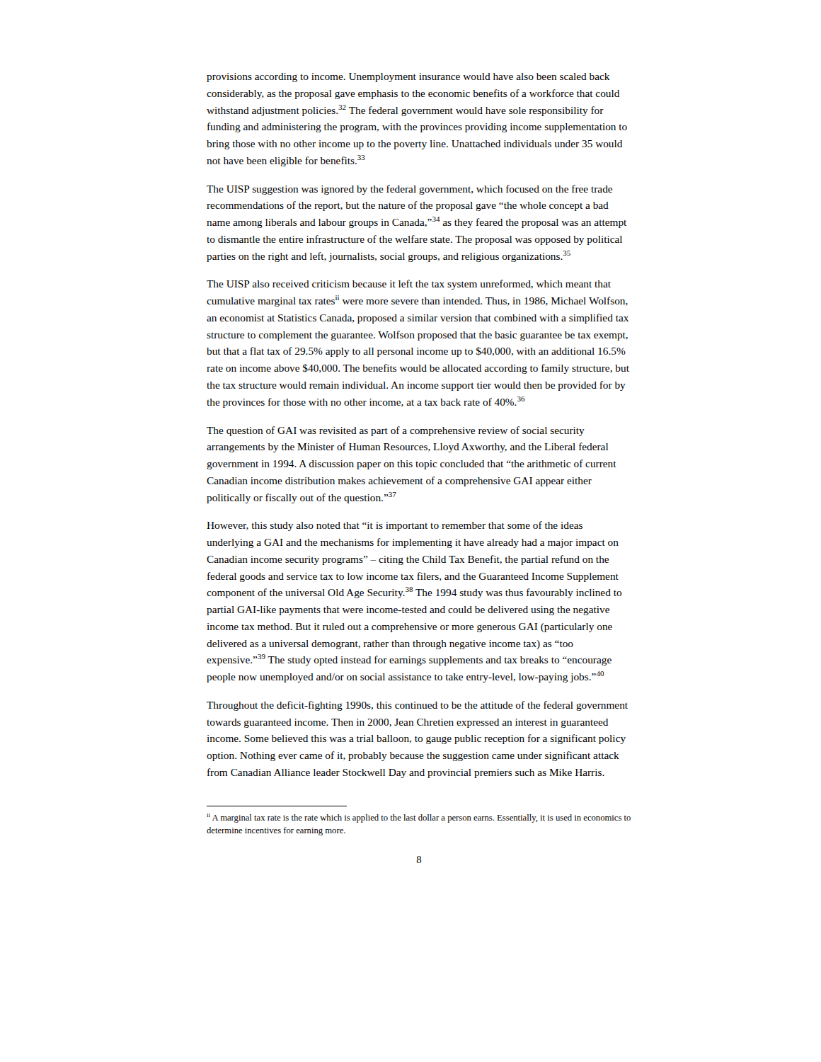provisions according to income. Unemployment insurance would have also been scaled back considerably, as the proposal gave emphasis to the economic benefits of a workforce that could withstand adjustment policies.32 The federal government would have sole responsibility for funding and administering the program, with the provinces providing income supplementation to bring those with no other income up to the poverty line. Unattached individuals under 35 would not have been eligible for benefits.33
The UISP suggestion was ignored by the federal government, which focused on the free trade recommendations of the report, but the nature of the proposal gave “the whole concept a bad name among liberals and labour groups in Canada,”34 as they feared the proposal was an attempt to dismantle the entire infrastructure of the welfare state. The proposal was opposed by political parties on the right and left, journalists, social groups, and religious organizations.35
The UISP also received criticism because it left the tax system unreformed, which meant that cumulative marginal tax ratesii were more severe than intended. Thus, in 1986, Michael Wolfson, an economist at Statistics Canada, proposed a similar version that combined with a simplified tax structure to complement the guarantee. Wolfson proposed that the basic guarantee be tax exempt, but that a flat tax of 29.5% apply to all personal income up to $40,000, with an additional 16.5% rate on income above $40,000. The benefits would be allocated according to family structure, but the tax structure would remain individual. An income support tier would then be provided for by the provinces for those with no other income, at a tax back rate of 40%.36
The question of GAI was revisited as part of a comprehensive review of social security arrangements by the Minister of Human Resources, Lloyd Axworthy, and the Liberal federal government in 1994. A discussion paper on this topic concluded that “the arithmetic of current Canadian income distribution makes achievement of a comprehensive GAI appear either politically or fiscally out of the question.”37
However, this study also noted that “it is important to remember that some of the ideas underlying a GAI and the mechanisms for implementing it have already had a major impact on Canadian income security programs” – citing the Child Tax Benefit, the partial refund on the federal goods and service tax to low income tax filers, and the Guaranteed Income Supplement component of the universal Old Age Security.38 The 1994 study was thus favourably inclined to partial GAI-like payments that were income-tested and could be delivered using the negative income tax method. But it ruled out a comprehensive or more generous GAI (particularly one delivered as a universal demogrant, rather than through negative income tax) as “too expensive.”39 The study opted instead for earnings supplements and tax breaks to “encourage people now unemployed and/or on social assistance to take entry-level, low-paying jobs.”40
Throughout the deficit-fighting 1990s, this continued to be the attitude of the federal government towards guaranteed income. Then in 2000, Jean Chretien expressed an interest in guaranteed income. Some believed this was a trial balloon, to gauge public reception for a significant policy option. Nothing ever came of it, probably because the suggestion came under significant attack from Canadian Alliance leader Stockwell Day and provincial premiers such as Mike Harris.
ii A marginal tax rate is the rate which is applied to the last dollar a person earns. Essentially, it is used in economics to determine incentives for earning more.
8